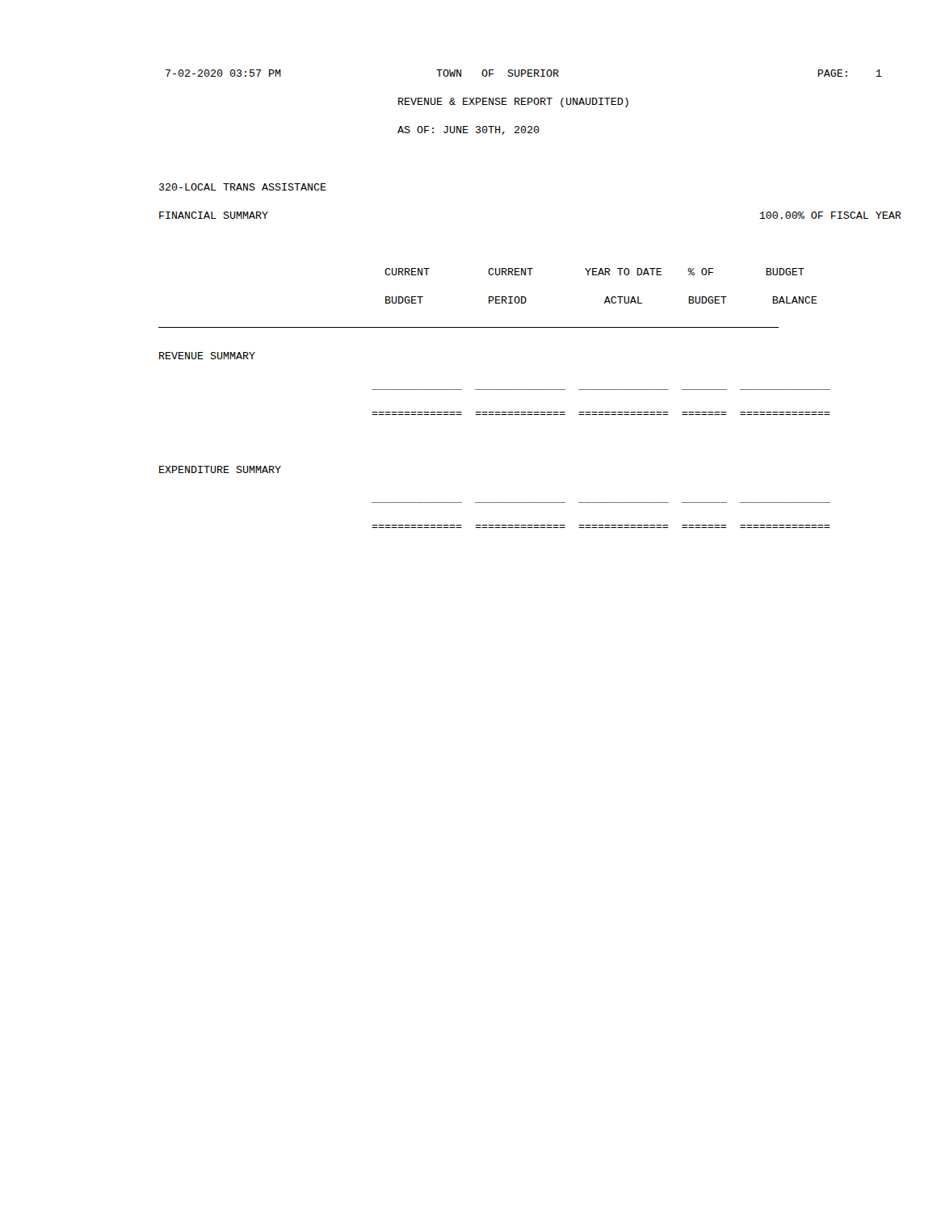7-02-2020 03:57 PM TOWN OF SUPERIOR PAGE: 1 REVENUE & EXPENSE REPORT (UNAUDITED) AS OF: JUNE 30TH, 2020 320-LOCAL TRANS ASSISTANCE FINANCIAL SUMMARY 100.00% OF FISCAL YEAR CURRENT CURRENT YEAR TO DATE % OF BUDGET BUDGET PERIOD ACTUAL BUDGET BALANCE REVENUE SUMMARY ______________ ______________ ______________ _______ ______________ ============== ============== ============== ======= ============== EXPENDITURE SUMMARY ______________ ______________ ______________ _______ ______________ ============== ============== ============== ======= ==============